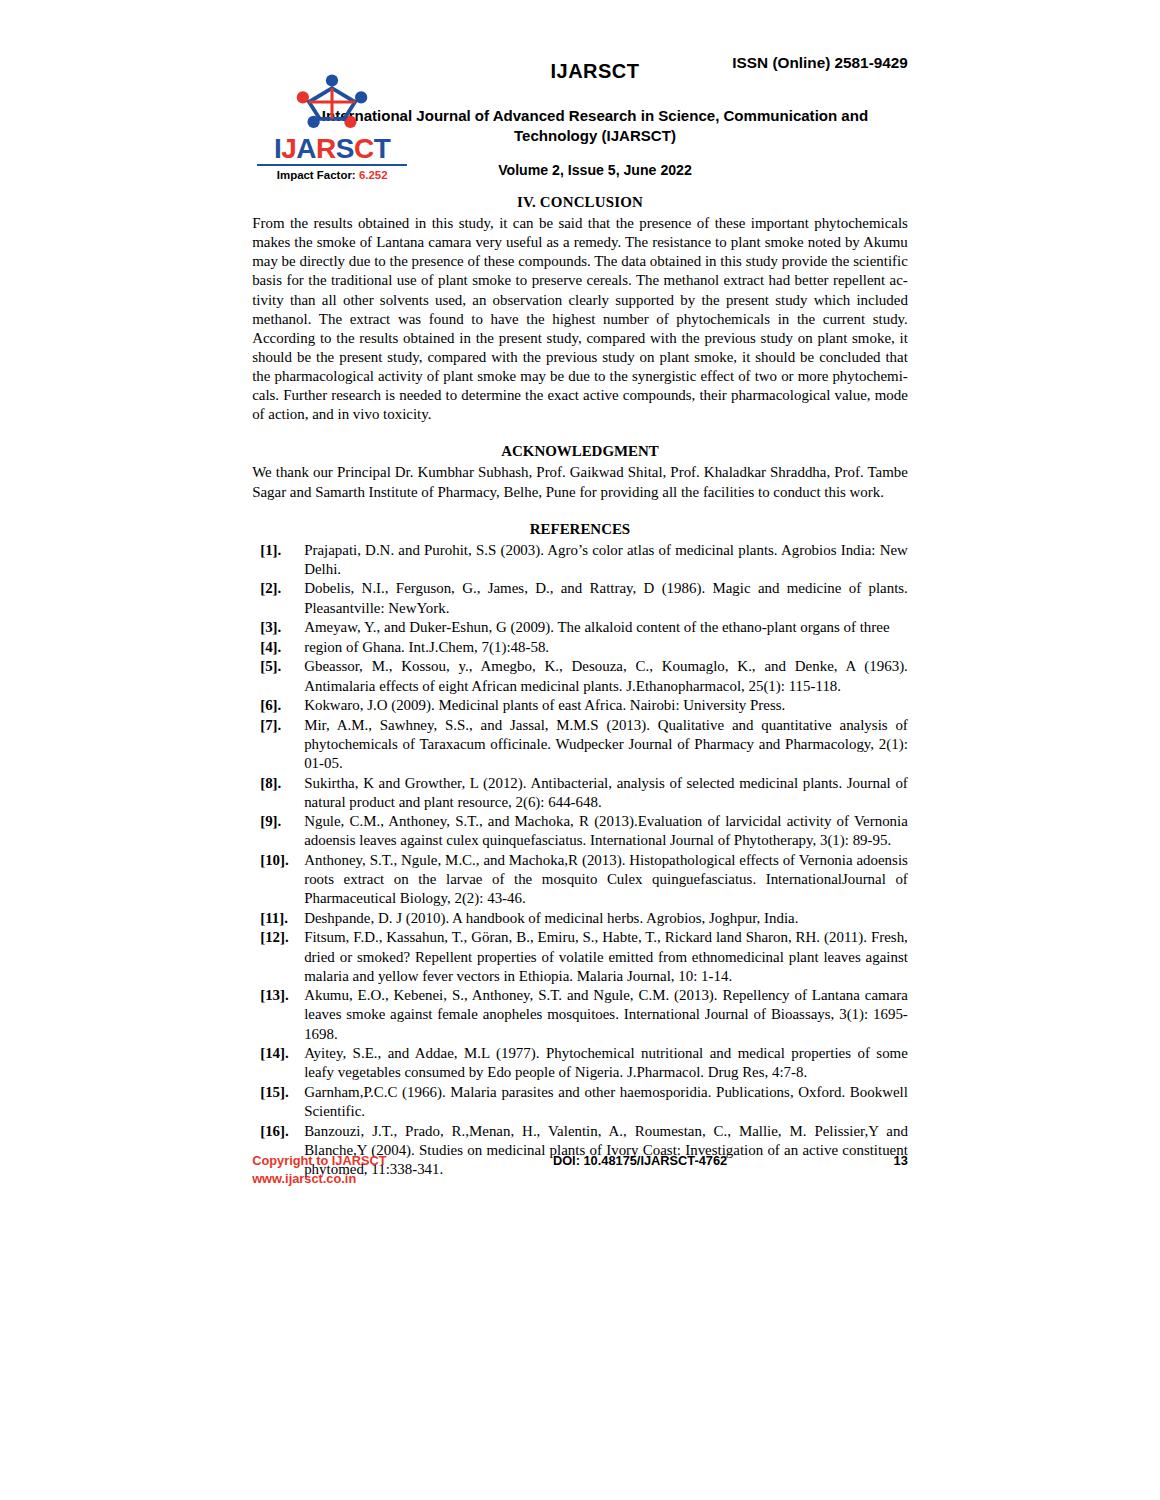ISSN (Online) 2581-9429
IJARSCT
Impact Factor: 6.252
IJARSCT
International Journal of Advanced Research in Science, Communication and Technology (IJARSCT)
Volume 2, Issue 5, June 2022
IV. CONCLUSION
From the results obtained in this study, it can be said that the presence of these important phytochemicals makes the smoke of Lantana camara very useful as a remedy. The resistance to plant smoke noted by Akumu may be directly due to the presence of these compounds. The data obtained in this study provide the scientific basis for the traditional use of plant smoke to preserve cereals. The methanol extract had better repellent activity than all other solvents used, an observation clearly supported by the present study which included methanol. The extract was found to have the highest number of phytochemicals in the current study. According to the results obtained in the present study, compared with the previous study on plant smoke, it should be the present study, compared with the previous study on plant smoke, it should be concluded that the pharmacological activity of plant smoke may be due to the synergistic effect of two or more phytochemicals. Further research is needed to determine the exact active compounds, their pharmacological value, mode of action, and in vivo toxicity.
ACKNOWLEDGMENT
We thank our Principal Dr. Kumbhar Subhash, Prof. Gaikwad Shital, Prof. Khaladkar Shraddha, Prof. Tambe Sagar and Samarth Institute of Pharmacy, Belhe, Pune for providing all the facilities to conduct this work.
REFERENCES
[1]. Prajapati, D.N. and Purohit, S.S (2003). Agro’s color atlas of medicinal plants. Agrobios India: New Delhi.
[2]. Dobelis, N.I., Ferguson, G., James, D., and Rattray, D (1986). Magic and medicine of plants. Pleasantville: NewYork.
[3]. Ameyaw, Y., and Duker-Eshun, G (2009). The alkaloid content of the ethano-plant organs of three
[4]. region of Ghana. Int.J.Chem, 7(1):48-58.
[5]. Gbeassor, M., Kossou, y., Amegbo, K., Desouza, C., Koumaglo, K., and Denke, A (1963). Antimalaria effects of eight African medicinal plants. J.Ethanopharmacol, 25(1): 115-118.
[6]. Kokwaro, J.O (2009). Medicinal plants of east Africa. Nairobi: University Press.
[7]. Mir, A.M., Sawhney, S.S., and Jassal, M.M.S (2013). Qualitative and quantitative analysis of phytochemicals of Taraxacum officinale. Wudpecker Journal of Pharmacy and Pharmacology, 2(1): 01-05.
[8]. Sukirtha, K and Growther, L (2012). Antibacterial, analysis of selected medicinal plants. Journal of natural product and plant resource, 2(6): 644-648.
[9]. Ngule, C.M., Anthoney, S.T., and Machoka, R (2013).Evaluation of larvicidal activity of Vernonia adoensis leaves against culex quinquefasciatus. International Journal of Phytotherapy, 3(1): 89-95.
[10]. Anthoney, S.T., Ngule, M.C., and Machoka,R (2013). Histopathological effects of Vernonia adoensis roots extract on the larvae of the mosquito Culex quinguefasciatus. InternationalJournal of Pharmaceutical Biology, 2(2): 43-46.
[11]. Deshpande, D. J (2010). A handbook of medicinal herbs. Agrobios, Joghpur, India.
[12]. Fitsum, F.D., Kassahun, T., Göran, B., Emiru, S., Habte, T., Rickard land Sharon, RH. (2011). Fresh, dried or smoked? Repellent properties of volatile emitted from ethnomedicinal plant leaves against malaria and yellow fever vectors in Ethiopia. Malaria Journal, 10: 1-14.
[13]. Akumu, E.O., Kebenei, S., Anthoney, S.T. and Ngule, C.M. (2013). Repellency of Lantana camara leaves smoke against female anopheles mosquitoes. International Journal of Bioassays, 3(1): 1695-1698.
[14]. Ayitey, S.E., and Addae, M.L (1977). Phytochemical nutritional and medical properties of some leafy vegetables consumed by Edo people of Nigeria. J.Pharmacol. Drug Res, 4:7-8.
[15]. Garnham,P.C.C (1966). Malaria parasites and other haemosporidia. Publications, Oxford. Bookwell Scientific.
[16]. Banzouzi, J.T., Prado, R.,Menan, H., Valentin, A., Roumestan, C., Mallie, M. Pelissier,Y and Blanche,Y (2004). Studies on medicinal plants of Ivory Coast: Investigation of an active constituent phytomed, 11:338-341.
Copyright to IJARSCT
DOI: 10.48175/IJARSCT-4762
13
www.ijarsct.co.in